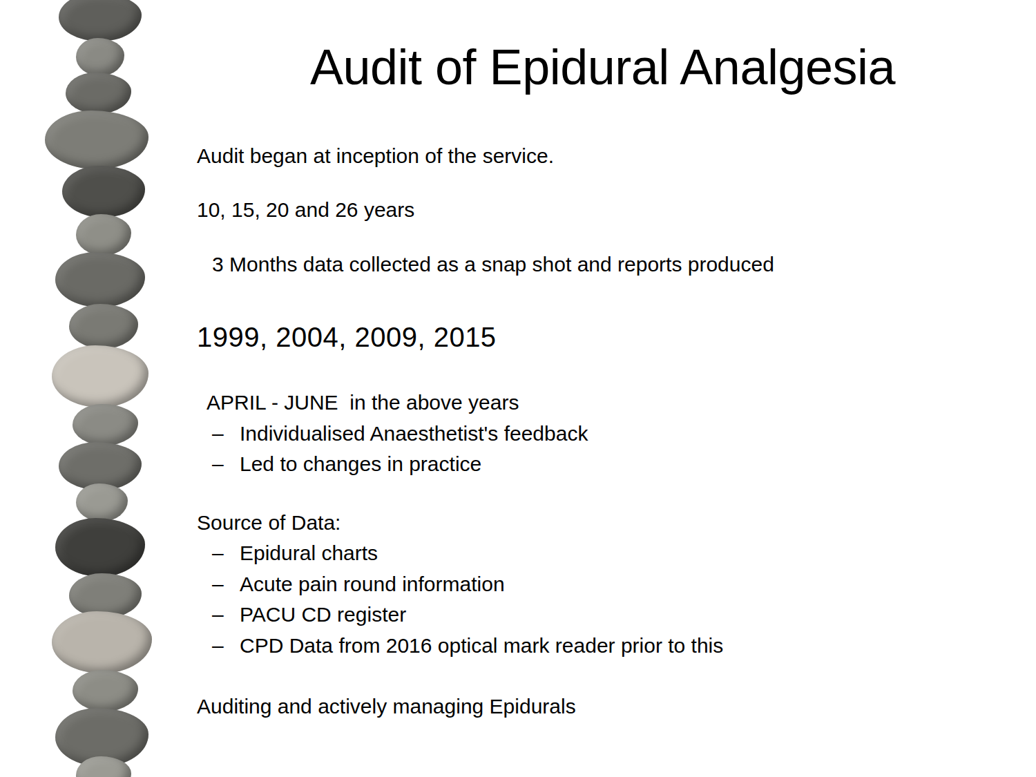Audit of Epidural Analgesia
Audit began at inception of the service.
10, 15, 20 and 26 years
3 Months data collected as a snap shot and reports produced
1999, 2004, 2009, 2015
APRIL - JUNE in the above years
Individualised Anaesthetist's feedback
Led to changes in practice
Source of Data:
Epidural charts
Acute pain round information
PACU CD register
CPD Data from 2016 optical mark reader prior to this
Auditing and actively managing Epidurals